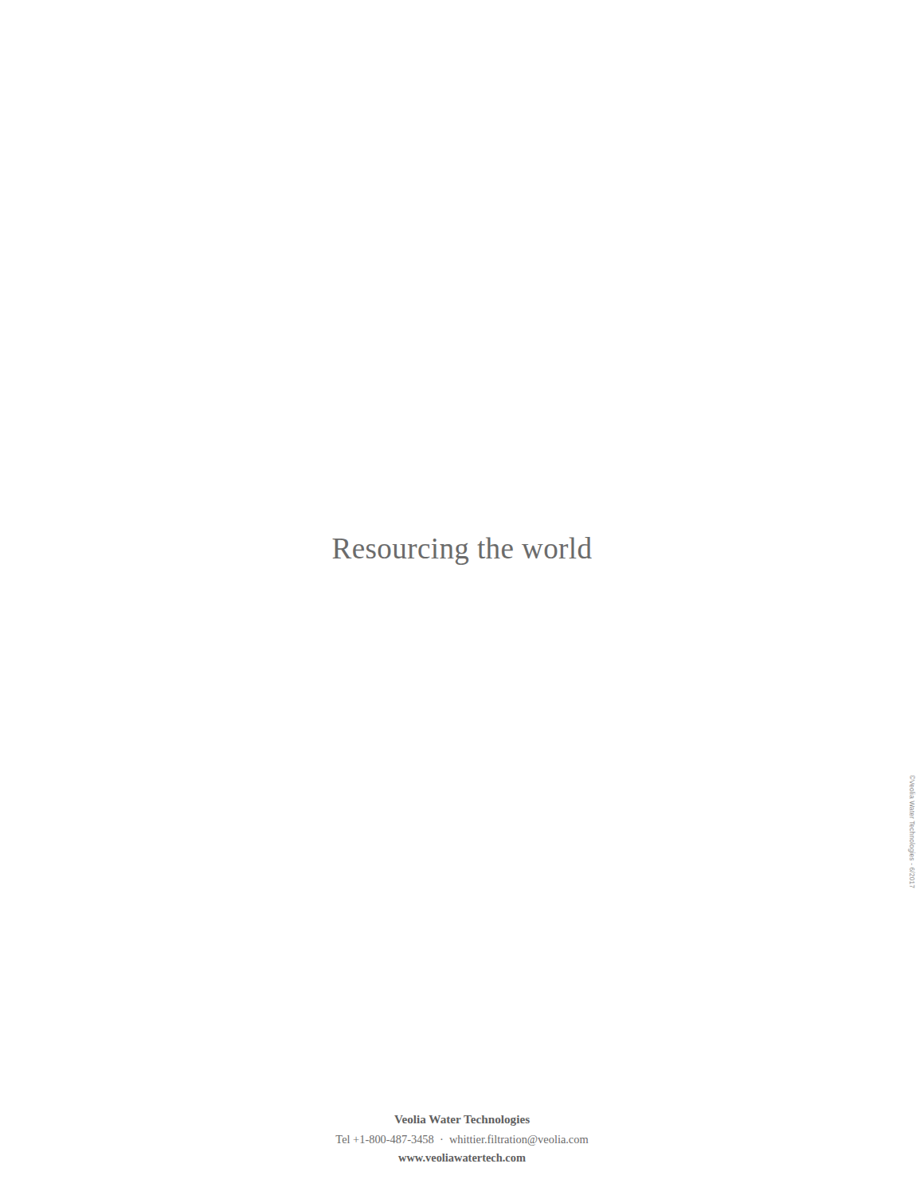Resourcing the world
©Veolia Water Technologies - 6/2017
Veolia Water Technologies
Tel +1-800-487-3458 · whittier.filtration@veolia.com
www.veoliawatertech.com